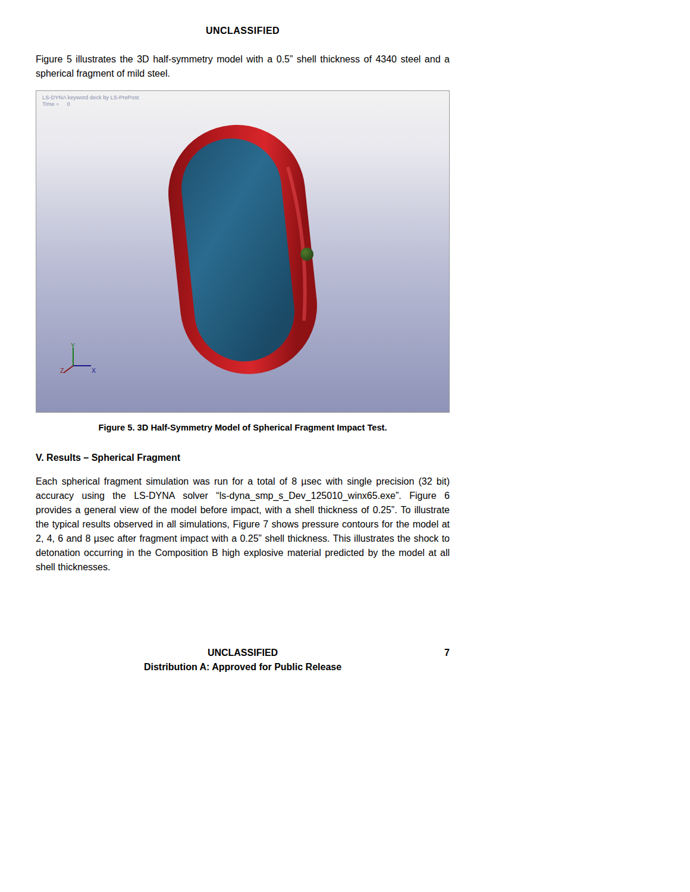UNCLASSIFIED
Figure 5 illustrates the 3D half-symmetry model with a 0.5” shell thickness of 4340 steel and a spherical fragment of mild steel.
LS-DYNA keyword deck by LS-PrePost
Time = 0
Y X Z
Figure 5. 3D Half-Symmetry Model of Spherical Fragment Impact Test.
V. Results – Spherical Fragment
Each spherical fragment simulation was run for a total of 8 µsec with single precision (32 bit) accuracy using the LS-DYNA solver “ls-dyna_smp_s_Dev_125010_winx65.exe”. Figure 6 provides a general view of the model before impact, with a shell thickness of 0.25”. To illustrate the typical results observed in all simulations, Figure 7 shows pressure contours for the model at 2, 4, 6 and 8 µsec after fragment impact with a 0.25” shell thickness. This illustrates the shock to detonation occurring in the Composition B high explosive material predicted by the model at all shell thicknesses.
UNCLASSIFIED7
Distribution A: Approved for Public Release